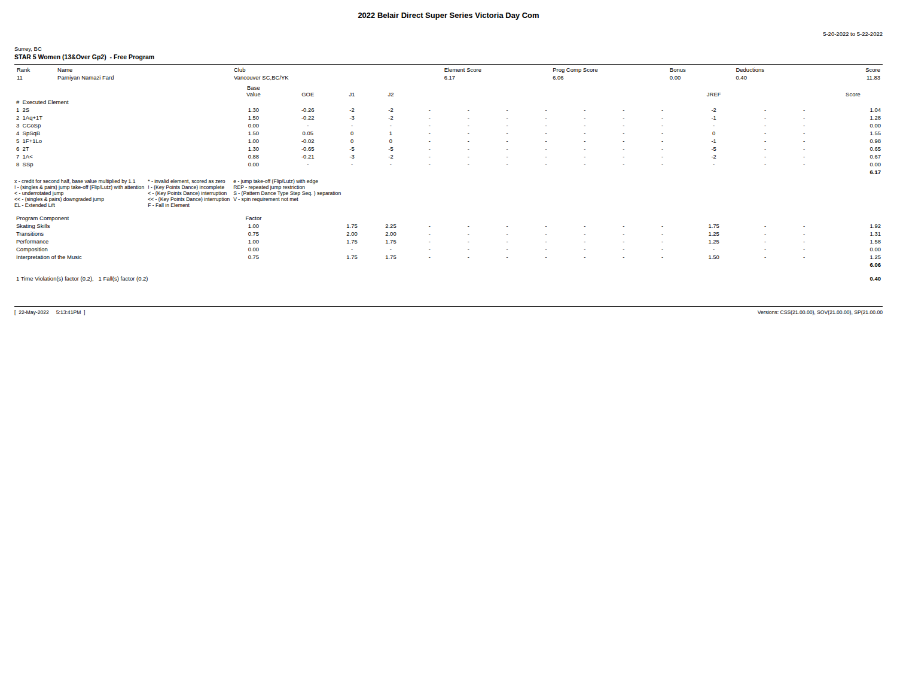2022 Belair Direct Super Series Victoria Day Com
5-20-2022 to 5-22-2022
Surrey, BC
STAR 5 Women (13&Over Gp2) - Free Program
| Rank | Name | Club | Element Score | Prog Comp Score | Bonus | Deductions | Score |
| --- | --- | --- | --- | --- | --- | --- | --- |
| 11 | Parniyan Namazi Fard | Vancouver SC,BC/YK | 6.17 | 6.06 | 0.00 | 0.40 | 11.83 |
| | Base Value | GOE | J1 | J2 | | | | | | | | JREF | | | Score |
| --- | --- | --- | --- | --- | --- | --- | --- | --- | --- | --- | --- | --- | --- | --- | --- |
| # Executed Element | |
| 1 2S | 1.30 | -0.26 | -2 | -2 | - | - | - | - | - | - | - | -2 | - | - | 1.04 |
| 2 1Aq+1T | 1.50 | -0.22 | -3 | -2 | - | - | - | - | - | - | - | -1 | - | - | 1.28 |
| 3 CCoSp | 0.00 | - | - | - | - | - | - | - | - | - | - | - | - | - | 0.00 |
| 4 SpSqB | 1.50 | 0.05 | 0 | 1 | - | - | - | - | - | - | - | 0 | - | - | 1.55 |
| 5 1F+1Lo | 1.00 | -0.02 | 0 | 0 | - | - | - | - | - | - | - | -1 | - | - | 0.98 |
| 6 2T | 1.30 | -0.65 | -5 | -5 | - | - | - | - | - | - | - | -5 | - | - | 0.65 |
| 7 1A< | 0.88 | -0.21 | -3 | -2 | - | - | - | - | - | - | - | -2 | - | - | 0.67 |
| 8 SSp | 0.00 | - | - | - | - | - | - | - | - | - | - | - | - | - | 0.00 |
| | 6.17 |
| x - credit for second half, base value multiplied by 1.1 | * - invalid element, scored as zero | e - jump take-off (Flip/Lutz) with edge |
| ! - (singles & pairs) jump take-off (Flip/Lutz) with attention | ! - (Key Points Dance) incomplete | REP - repeated jump restriction |
| < - underrotated jump | < - (Key Points Dance) interruption | S - (Pattern Dance Type Step Seq. ) separation |
| << - (singles & pairs) downgraded jump | << - (Key Points Dance) interruption | V - spin requirement not met |
| EL - Extended Lift | F - Fall in Element | |
| Program Component | Factor | | | | | | | | | | | | | | |
| --- | --- | --- | --- | --- | --- | --- | --- | --- | --- | --- | --- | --- | --- | --- | --- |
| Skating Skills | 1.00 | | 1.75 | 2.25 | - | - | - | - | - | - | - | 1.75 | - | - | 1.92 |
| Transitions | 0.75 | | 2.00 | 2.00 | - | - | - | - | - | - | - | 1.25 | - | - | 1.31 |
| Performance | 1.00 | | 1.75 | 1.75 | - | - | - | - | - | - | - | 1.25 | - | - | 1.58 |
| Composition | 0.00 | | - | - | - | - | - | - | - | - | - | - | - | - | 0.00 |
| Interpretation of the Music | 0.75 | | 1.75 | 1.75 | - | - | - | - | - | - | - | 1.50 | - | - | 1.25 |
| | 6.06 |
| 1 Time Violation(s) factor (0.2), 1 Fall(s) factor (0.2) | 0.40 |
[ 22-May-2022 5:13:41PM ]
Versions: CSS(21.00.00), SOV(21.00.00), SP(21.00.00